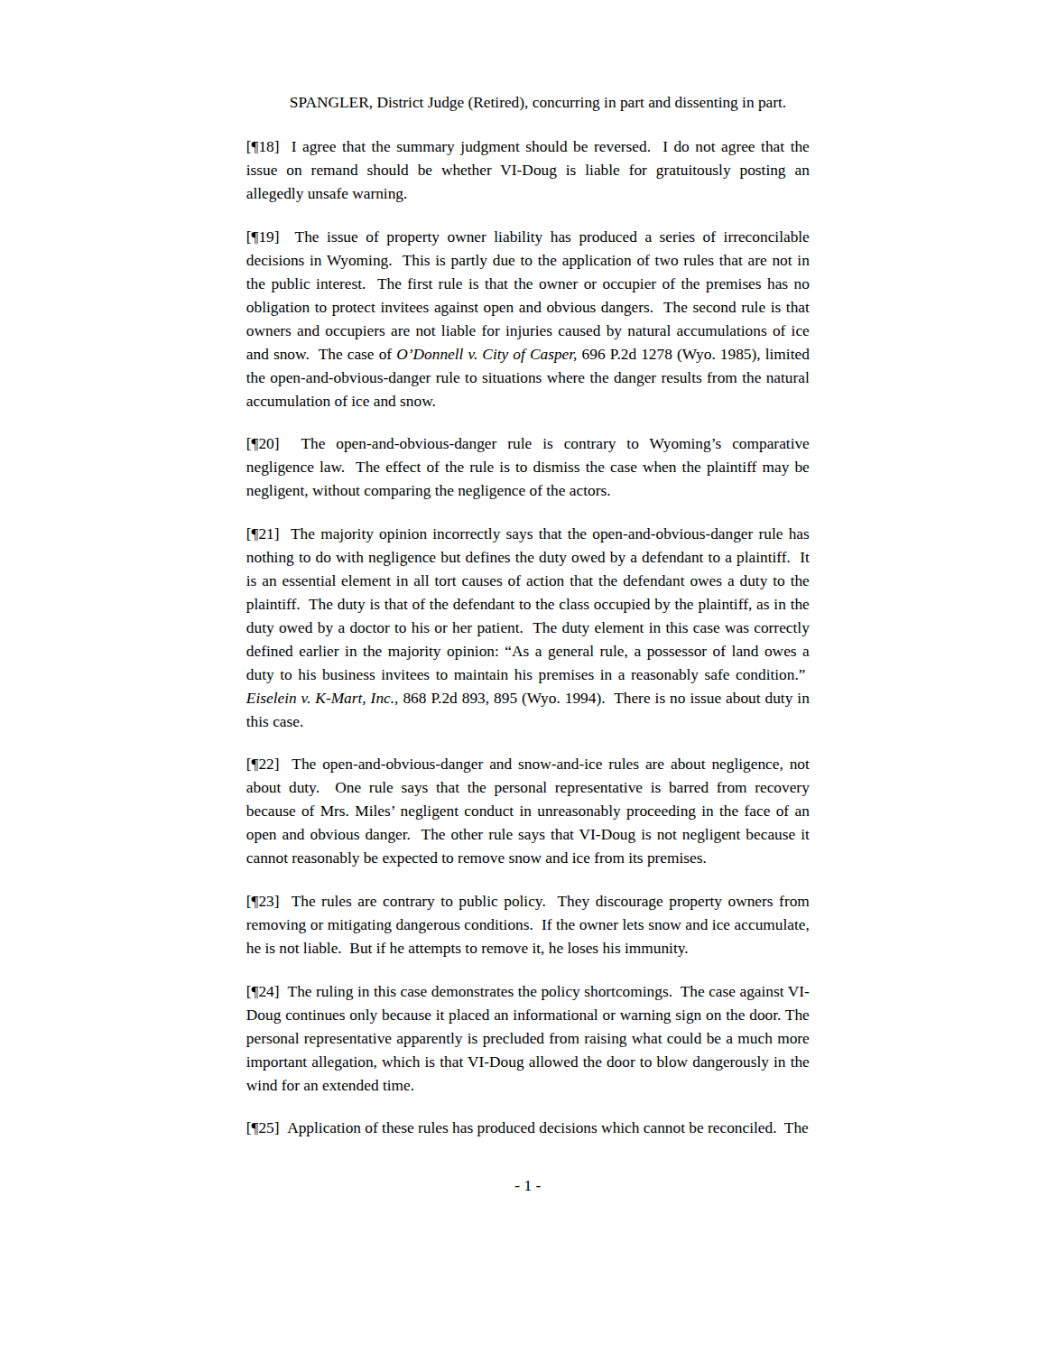SPANGLER, District Judge (Retired), concurring in part and dissenting in part.
[¶18] I agree that the summary judgment should be reversed. I do not agree that the issue on remand should be whether VI-Doug is liable for gratuitously posting an allegedly unsafe warning.
[¶19] The issue of property owner liability has produced a series of irreconcilable decisions in Wyoming. This is partly due to the application of two rules that are not in the public interest. The first rule is that the owner or occupier of the premises has no obligation to protect invitees against open and obvious dangers. The second rule is that owners and occupiers are not liable for injuries caused by natural accumulations of ice and snow. The case of O’Donnell v. City of Casper, 696 P.2d 1278 (Wyo. 1985), limited the open-and-obvious-danger rule to situations where the danger results from the natural accumulation of ice and snow.
[¶20] The open-and-obvious-danger rule is contrary to Wyoming’s comparative negligence law. The effect of the rule is to dismiss the case when the plaintiff may be negligent, without comparing the negligence of the actors.
[¶21] The majority opinion incorrectly says that the open-and-obvious-danger rule has nothing to do with negligence but defines the duty owed by a defendant to a plaintiff. It is an essential element in all tort causes of action that the defendant owes a duty to the plaintiff. The duty is that of the defendant to the class occupied by the plaintiff, as in the duty owed by a doctor to his or her patient. The duty element in this case was correctly defined earlier in the majority opinion: “As a general rule, a possessor of land owes a duty to his business invitees to maintain his premises in a reasonably safe condition.” Eiselein v. K-Mart, Inc., 868 P.2d 893, 895 (Wyo. 1994). There is no issue about duty in this case.
[¶22] The open-and-obvious-danger and snow-and-ice rules are about negligence, not about duty. One rule says that the personal representative is barred from recovery because of Mrs. Miles’ negligent conduct in unreasonably proceeding in the face of an open and obvious danger. The other rule says that VI-Doug is not negligent because it cannot reasonably be expected to remove snow and ice from its premises.
[¶23] The rules are contrary to public policy. They discourage property owners from removing or mitigating dangerous conditions. If the owner lets snow and ice accumulate, he is not liable. But if he attempts to remove it, he loses his immunity.
[¶24] The ruling in this case demonstrates the policy shortcomings. The case against VI-Doug continues only because it placed an informational or warning sign on the door. The personal representative apparently is precluded from raising what could be a much more important allegation, which is that VI-Doug allowed the door to blow dangerously in the wind for an extended time.
[¶25] Application of these rules has produced decisions which cannot be reconciled. The
- 1 -